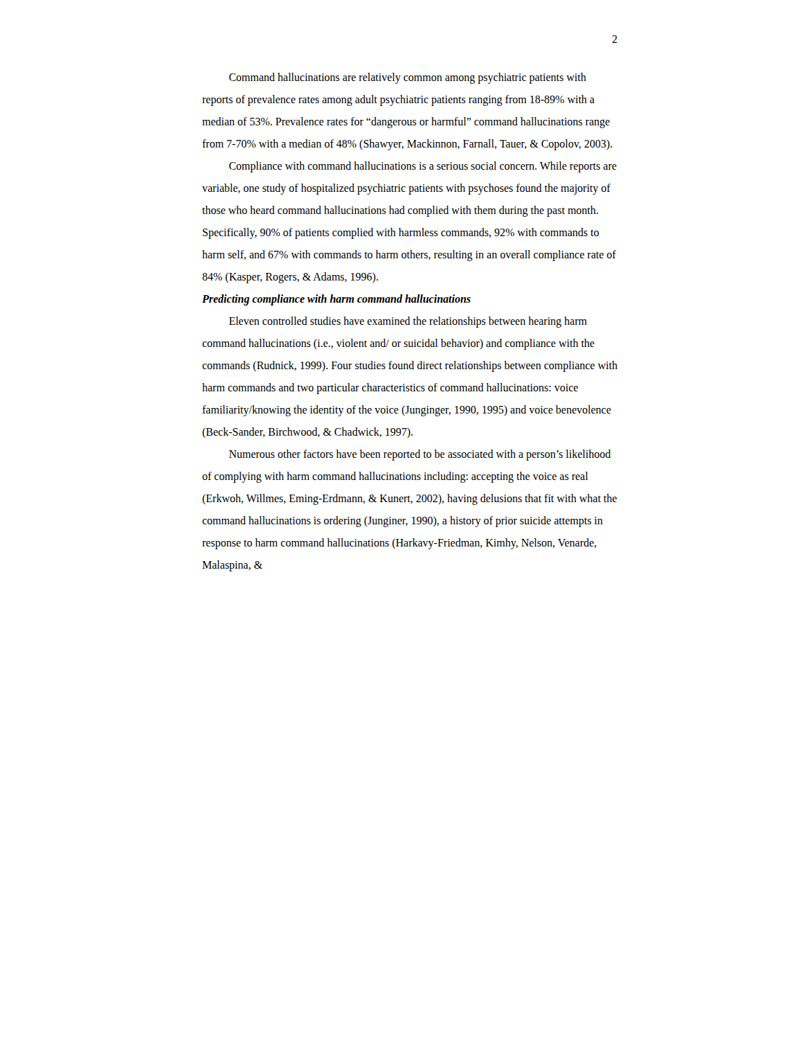2
Command hallucinations are relatively common among psychiatric patients with reports of prevalence rates among adult psychiatric patients ranging from 18-89% with a median of 53%. Prevalence rates for “dangerous or harmful” command hallucinations range from 7-70% with a median of 48% (Shawyer, Mackinnon, Farnall, Tauer, & Copolov, 2003).
Compliance with command hallucinations is a serious social concern. While reports are variable, one study of hospitalized psychiatric patients with psychoses found the majority of those who heard command hallucinations had complied with them during the past month. Specifically, 90% of patients complied with harmless commands, 92% with commands to harm self, and 67% with commands to harm others, resulting in an overall compliance rate of 84% (Kasper, Rogers, & Adams, 1996).
Predicting compliance with harm command hallucinations
Eleven controlled studies have examined the relationships between hearing harm command hallucinations (i.e., violent and/ or suicidal behavior) and compliance with the commands (Rudnick, 1999). Four studies found direct relationships between compliance with harm commands and two particular characteristics of command hallucinations: voice familiarity/knowing the identity of the voice (Junginger, 1990, 1995) and voice benevolence (Beck-Sander, Birchwood, & Chadwick, 1997).
Numerous other factors have been reported to be associated with a person’s likelihood of complying with harm command hallucinations including: accepting the voice as real (Erkwoh, Willmes, Eming-Erdmann, & Kunert, 2002), having delusions that fit with what the command hallucinations is ordering (Junginer, 1990), a history of prior suicide attempts in response to harm command hallucinations (Harkavy-Friedman, Kimhy, Nelson, Venarde, Malaspina, &